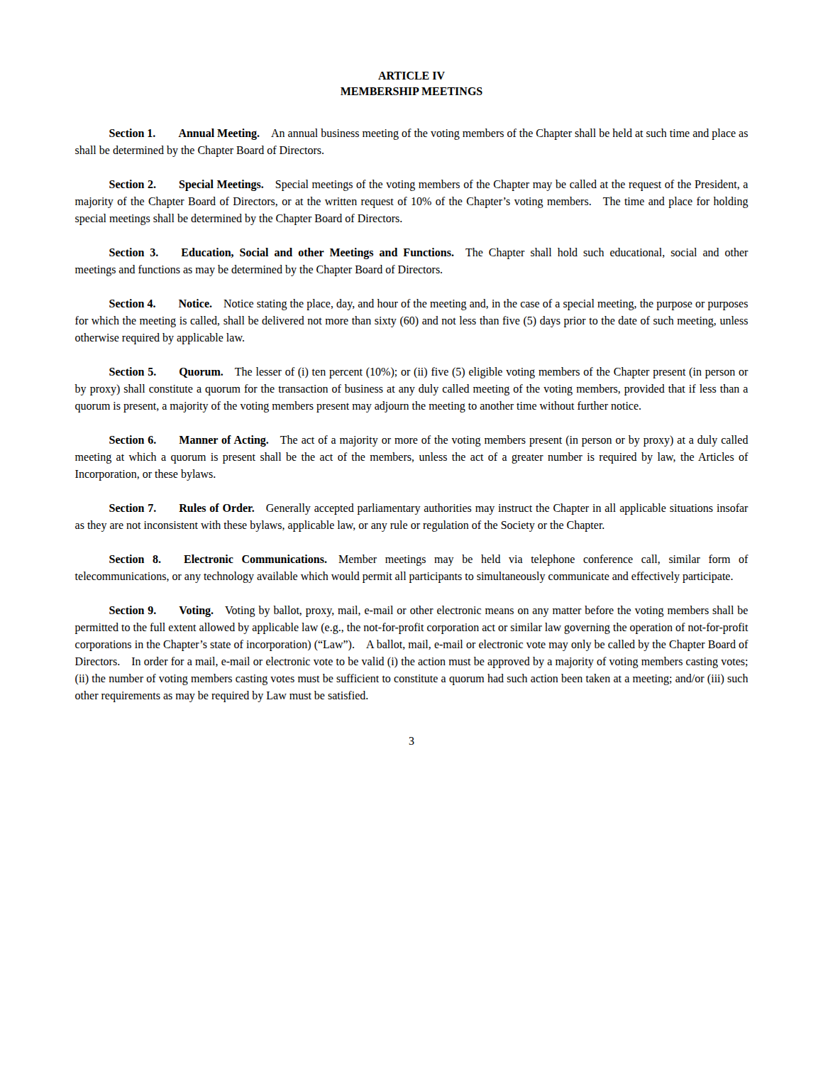ARTICLE IV
MEMBERSHIP MEETINGS
Section 1.  Annual Meeting. An annual business meeting of the voting members of the Chapter shall be held at such time and place as shall be determined by the Chapter Board of Directors.
Section 2.  Special Meetings. Special meetings of the voting members of the Chapter may be called at the request of the President, a majority of the Chapter Board of Directors, or at the written request of 10% of the Chapter’s voting members. The time and place for holding special meetings shall be determined by the Chapter Board of Directors.
Section 3.  Education, Social and other Meetings and Functions. The Chapter shall hold such educational, social and other meetings and functions as may be determined by the Chapter Board of Directors.
Section 4.  Notice. Notice stating the place, day, and hour of the meeting and, in the case of a special meeting, the purpose or purposes for which the meeting is called, shall be delivered not more than sixty (60) and not less than five (5) days prior to the date of such meeting, unless otherwise required by applicable law.
Section 5.  Quorum. The lesser of (i) ten percent (10%); or (ii) five (5) eligible voting members of the Chapter present (in person or by proxy) shall constitute a quorum for the transaction of business at any duly called meeting of the voting members, provided that if less than a quorum is present, a majority of the voting members present may adjourn the meeting to another time without further notice.
Section 6.  Manner of Acting. The act of a majority or more of the voting members present (in person or by proxy) at a duly called meeting at which a quorum is present shall be the act of the members, unless the act of a greater number is required by law, the Articles of Incorporation, or these bylaws.
Section 7.  Rules of Order. Generally accepted parliamentary authorities may instruct the Chapter in all applicable situations insofar as they are not inconsistent with these bylaws, applicable law, or any rule or regulation of the Society or the Chapter.
Section 8.  Electronic Communications. Member meetings may be held via telephone conference call, similar form of telecommunications, or any technology available which would permit all participants to simultaneously communicate and effectively participate.
Section 9.  Voting. Voting by ballot, proxy, mail, e-mail or other electronic means on any matter before the voting members shall be permitted to the full extent allowed by applicable law (e.g., the not-for-profit corporation act or similar law governing the operation of not-for-profit corporations in the Chapter’s state of incorporation) (“Law”). A ballot, mail, e-mail or electronic vote may only be called by the Chapter Board of Directors. In order for a mail, e-mail or electronic vote to be valid (i) the action must be approved by a majority of voting members casting votes; (ii) the number of voting members casting votes must be sufficient to constitute a quorum had such action been taken at a meeting; and/or (iii) such other requirements as may be required by Law must be satisfied.
3